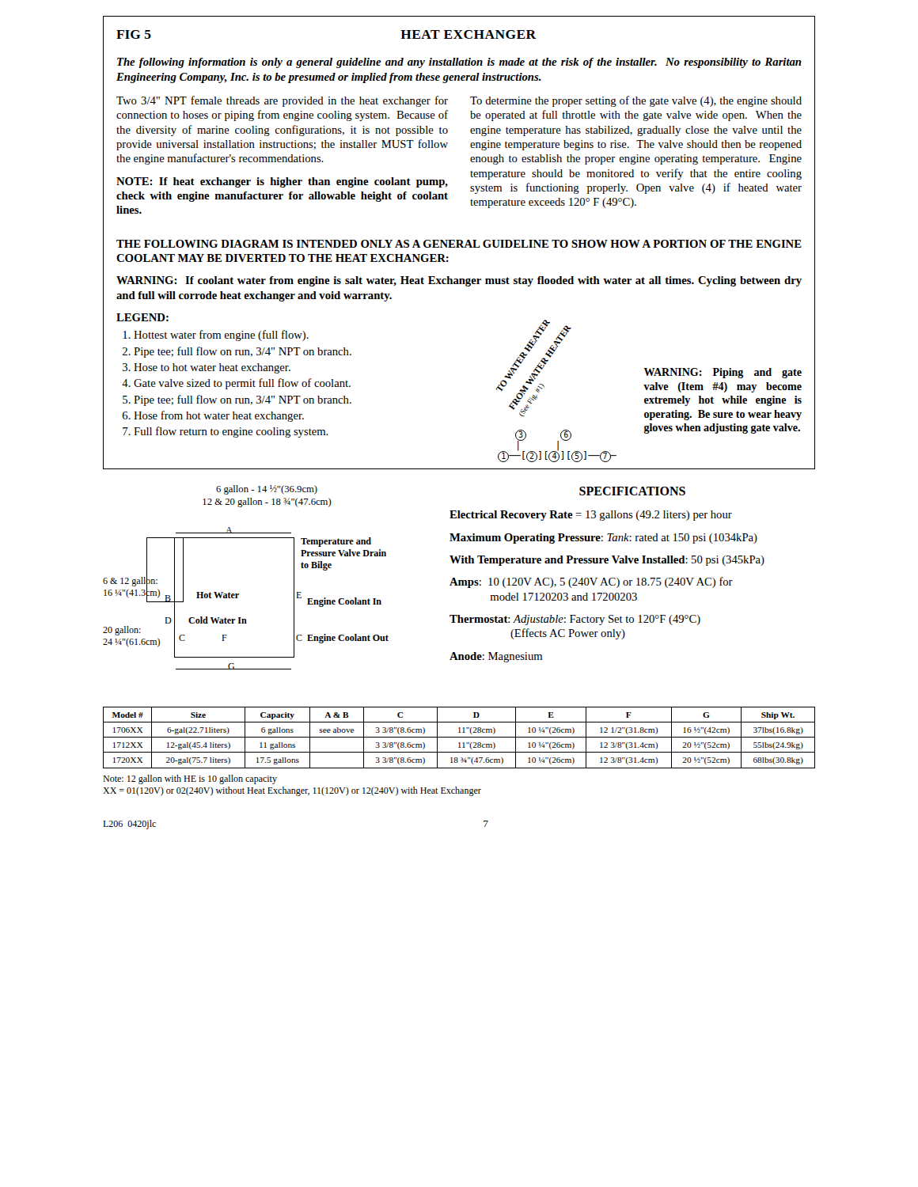FIG 5 HEAT EXCHANGER
The following information is only a general guideline and any installation is made at the risk of the installer. No responsibility to Raritan Engineering Company, Inc. is to be presumed or implied from these general instructions.
Two 3/4" NPT female threads are provided in the heat exchanger for connection to hoses or piping from engine cooling system. Because of the diversity of marine cooling configurations, it is not possible to provide universal installation instructions; the installer MUST follow the engine manufacturer's recommendations.
NOTE: If heat exchanger is higher than engine coolant pump, check with engine manufacturer for allowable height of coolant lines.
To determine the proper setting of the gate valve (4), the engine should be operated at full throttle with the gate valve wide open. When the engine temperature has stabilized, gradually close the valve until the engine temperature begins to rise. The valve should then be reopened enough to establish the proper engine operating temperature. Engine temperature should be monitored to verify that the entire cooling system is functioning properly. Open valve (4) if heated water temperature exceeds 120° F (49°C).
THE FOLLOWING DIAGRAM IS INTENDED ONLY AS A GENERAL GUIDELINE TO SHOW HOW A PORTION OF THE ENGINE COOLANT MAY BE DIVERTED TO THE HEAT EXCHANGER:
WARNING: If coolant water from engine is salt water, Heat Exchanger must stay flooded with water at all times. Cycling between dry and full will corrode heat exchanger and void warranty.
LEGEND:
Hottest water from engine (full flow).
Pipe tee; full flow on run, 3/4" NPT on branch.
Hose to hot water heat exchanger.
Gate valve sized to permit full flow of coolant.
Pipe tee; full flow on run, 3/4" NPT on branch.
Hose from hot water heat exchanger.
Full flow return to engine cooling system.
TO WATER HEATER
FROM WATER HEATER
(See Fig. #1)
WARNING: Piping and gate valve (Item #4) may become extremely hot while engine is operating. Be sure to wear heavy gloves when adjusting gate valve.
3 6 | | 1──[2][4][5]──7─
6 gallon - 14 ½"(36.9cm)
12 & 20 gallon - 18 ¾"(47.6cm)
A
Temperature and Pressure Valve Drain to Bilge
6 & 12 gallon:
16 ¼"(41.3cm)
B
Hot Water
20 gallon:
24 ¼"(61.6cm)
D
Cold Water In
E
Engine Coolant In
C
C
F
Engine Coolant Out
G
SPECIFICATIONS
Electrical Recovery Rate = 13 gallons (49.2 liters) per hour
Maximum Operating Pressure: Tank: rated at 150 psi (1034kPa)
With Temperature and Pressure Valve Installed: 50 psi (345kPa)
Amps: 10 (120V AC), 5 (240V AC) or 18.75 (240V AC) for
model 17120203 and 17200203
Thermostat: Adjustable: Factory Set to 120°F (49°C)
(Effects AC Power only)
Anode: Magnesium
| Model # | Size | Capacity | A & B | C | D | E | F | G | Ship Wt. |
| --- | --- | --- | --- | --- | --- | --- | --- | --- | --- |
| 1706XX | 6-gal(22.71liters) | 6 gallons | see above | 3 3/8"(8.6cm) | 11"(28cm) | 10 ¼"(26cm) | 12 1/2"(31.8cm) | 16 ½"(42cm) | 37lbs(16.8kg) |
| 1712XX | 12-gal(45.4 liters) | 11 gallons | | 3 3/8"(8.6cm) | 11"(28cm) | 10 ¼"(26cm) | 12 3/8"(31.4cm) | 20 ½"(52cm) | 55lbs(24.9kg) |
| 1720XX | 20-gal(75.7 liters) | 17.5 gallons | | 3 3/8"(8.6cm) | 18 ¾"(47.6cm) | 10 ¼"(26cm) | 12 3/8"(31.4cm) | 20 ½"(52cm) | 68lbs(30.8kg) |
Note: 12 gallon with HE is 10 gallon capacity
XX = 01(120V) or 02(240V) without Heat Exchanger, 11(120V) or 12(240V) with Heat Exchanger
L206 0420jlc
7